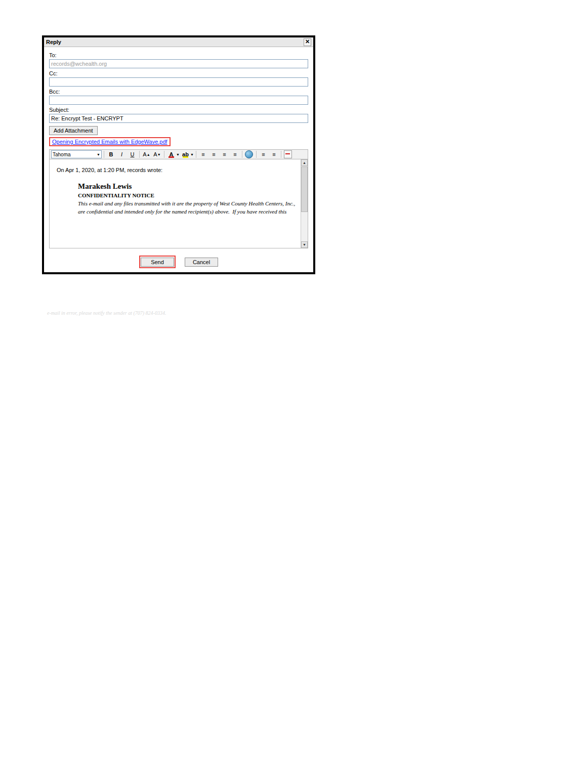Reply ✕
To:
Cc:
Bcc:
Subject:
Add Attachment
Opening Encrypted Emails with EdgeWave.pdf
Tahoma▼
B I U
A▲ A▼
A▼ ab▼
≡ ≡ ≡ ≡
≡ ≡
On Apr 1, 2020, at 1:20 PM, records wrote:
Marakesh Lewis
CONFIDENTIALITY NOTICE
This e-mail and any files transmitted with it are the property of West County Health Centers, Inc., are confidential and intended only for the named recipient(s) above. If you have received this
▲
▼
Send Cancel
e-mail in error, please notify the sender at (707) 824-0334.